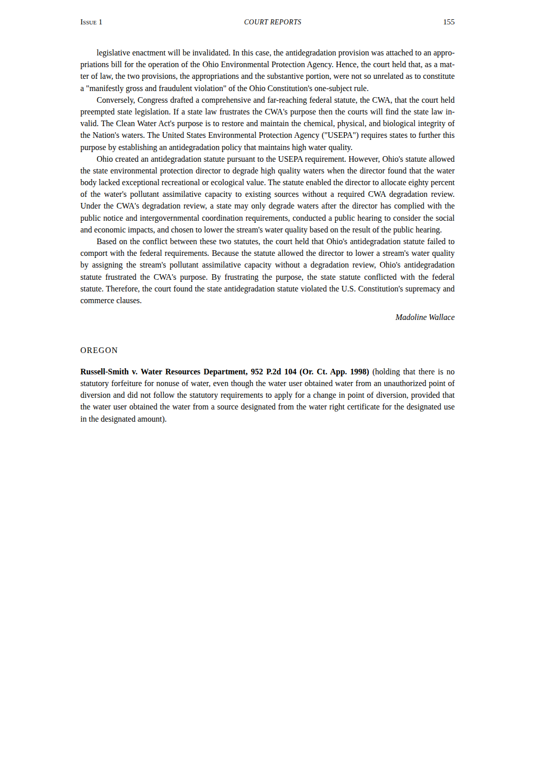Issue 1 Court Reports 155
legislative enactment will be invalidated. In this case, the antidegradation provision was attached to an appropriations bill for the operation of the Ohio Environmental Protection Agency. Hence, the court held that, as a matter of law, the two provisions, the appropriations and the substantive portion, were not so unrelated as to constitute a "manifestly gross and fraudulent violation" of the Ohio Constitution's one-subject rule.
Conversely, Congress drafted a comprehensive and far-reaching federal statute, the CWA, that the court held preempted state legislation. If a state law frustrates the CWA's purpose then the courts will find the state law invalid. The Clean Water Act's purpose is to restore and maintain the chemical, physical, and biological integrity of the Nation's waters. The United States Environmental Protection Agency ("USEPA") requires states to further this purpose by establishing an antidegradation policy that maintains high water quality.
Ohio created an antidegradation statute pursuant to the USEPA requirement. However, Ohio's statute allowed the state environmental protection director to degrade high quality waters when the director found that the water body lacked exceptional recreational or ecological value. The statute enabled the director to allocate eighty percent of the water's pollutant assimilative capacity to existing sources without a required CWA degradation review. Under the CWA's degradation review, a state may only degrade waters after the director has complied with the public notice and intergovernmental coordination requirements, conducted a public hearing to consider the social and economic impacts, and chosen to lower the stream's water quality based on the result of the public hearing.
Based on the conflict between these two statutes, the court held that Ohio's antidegradation statute failed to comport with the federal requirements. Because the statute allowed the director to lower a stream's water quality by assigning the stream's pollutant assimilative capacity without a degradation review, Ohio's antidegradation statute frustrated the CWA's purpose. By frustrating the purpose, the state statute conflicted with the federal statute. Therefore, the court found the state antidegradation statute violated the U.S. Constitution's supremacy and commerce clauses.
Madoline Wallace
Oregon
Russell-Smith v. Water Resources Department, 952 P.2d 104 (Or. Ct. App. 1998) (holding that there is no statutory forfeiture for nonuse of water, even though the water user obtained water from an unauthorized point of diversion and did not follow the statutory requirements to apply for a change in point of diversion, provided that the water user obtained the water from a source designated from the water right certificate for the designated use in the designated amount).